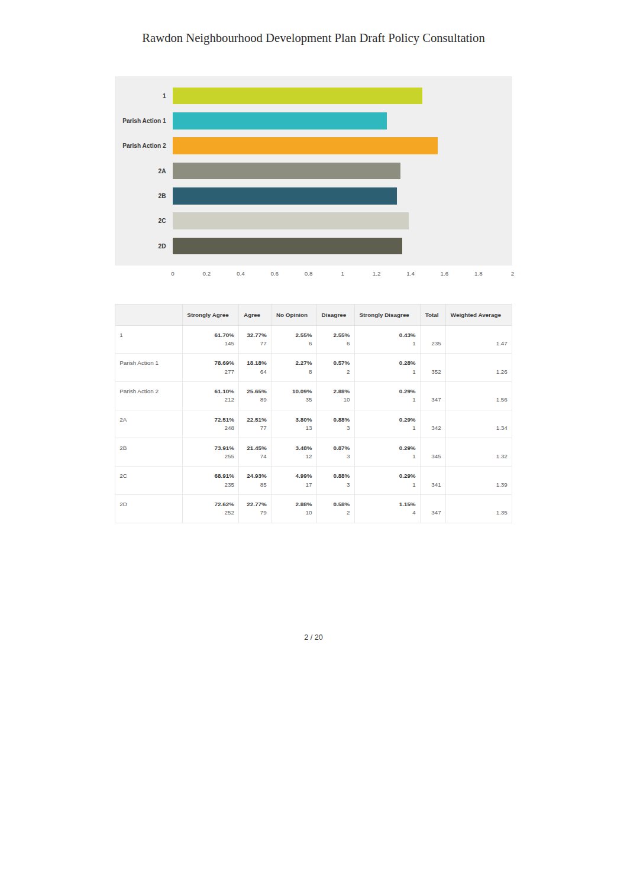Rawdon Neighbourhood Development Plan Draft Policy Consultation
1
Parish Action 1
Parish Action 2
2A
2B
2C
2D
0 0.2 0.4 0.6 0.8 1 1.2 1.4 1.6 1.8 2
| | Strongly Agree | Agree | No Opinion | Disagree | Strongly Disagree | Total | Weighted Average |
| --- | --- | --- | --- | --- | --- | --- | --- |
| 1 | 61.70% 145 | 32.77% 77 | 2.55% 6 | 2.55% 6 | 0.43% 1 | 235 | 1.47 |
| Parish Action 1 | 78.69% 277 | 18.18% 64 | 2.27% 8 | 0.57% 2 | 0.28% 1 | 352 | 1.26 |
| Parish Action 2 | 61.10% 212 | 25.65% 89 | 10.09% 35 | 2.88% 10 | 0.29% 1 | 347 | 1.56 |
| 2A | 72.51% 248 | 22.51% 77 | 3.80% 13 | 0.88% 3 | 0.29% 1 | 342 | 1.34 |
| 2B | 73.91% 255 | 21.45% 74 | 3.48% 12 | 0.87% 3 | 0.29% 1 | 345 | 1.32 |
| 2C | 68.91% 235 | 24.93% 85 | 4.99% 17 | 0.88% 3 | 0.29% 1 | 341 | 1.39 |
| 2D | 72.62% 252 | 22.77% 79 | 2.88% 10 | 0.58% 2 | 1.15% 4 | 347 | 1.35 |
2 / 20